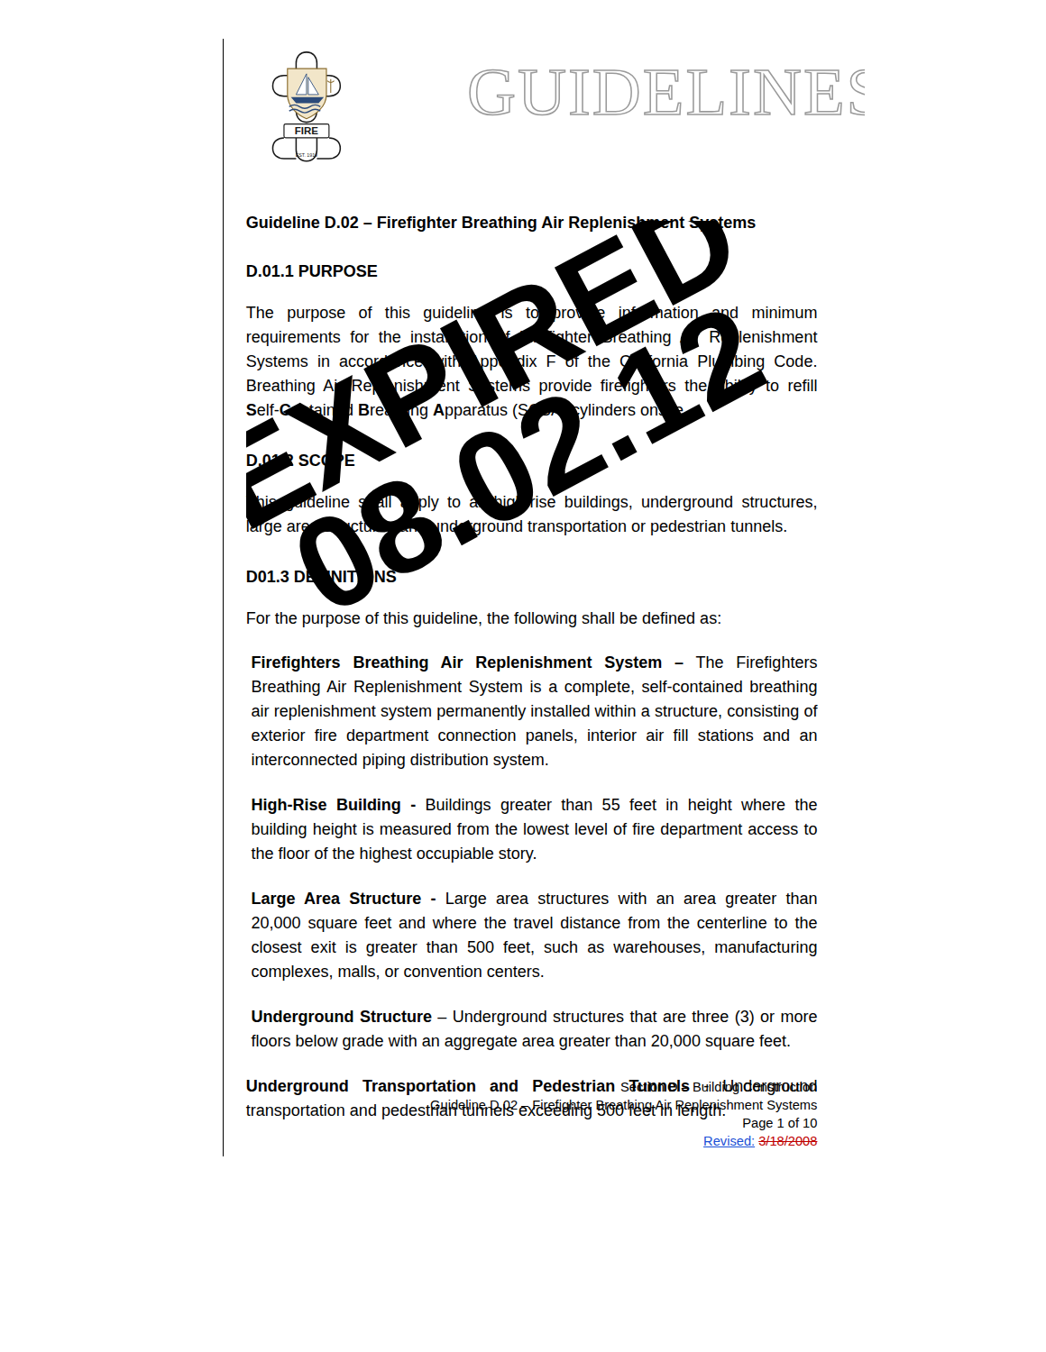FIRE EST. 1919
GUIDELINES
Guideline D.02 – Firefighter Breathing Air Replenishment Systems
D.01.1 PURPOSE
The purpose of this guideline is to provide information and minimum requirements for the installation of Firefighter Breathing Air Replenishment Systems in accordance with Appendix F of the California Plumbing Code. Breathing Air Replenishment Systems provide firefighters the ability to refill Self-Contained Breathing Apparatus (SCBA) cylinders onsite.
D.01.2 SCOPE
This guideline shall apply to all high-rise buildings, underground structures, large area structures and underground transportation or pedestrian tunnels.
D01.3 DEFINITIONS
For the purpose of this guideline, the following shall be defined as:
Firefighters Breathing Air Replenishment System – The Firefighters Breathing Air Replenishment System is a complete, self-contained breathing air replenishment system permanently installed within a structure, consisting of exterior fire department connection panels, interior air fill stations and an interconnected piping distribution system.
High-Rise Building - Buildings greater than 55 feet in height where the building height is measured from the lowest level of fire department access to the floor of the highest occupiable story.
Large Area Structure - Large area structures with an area greater than 20,000 square feet and where the travel distance from the centerline to the closest exit is greater than 500 feet, such as warehouses, manufacturing complexes, malls, or convention centers.
Underground Structure – Underground structures that are three (3) or more floors below grade with an aggregate area greater than 20,000 square feet.
Underground Transportation and Pedestrian Tunnels - Underground transportation and pedestrian tunnels exceeding 500 feet in length.
EXPIRED 08.02.12
Section D – Building Construction
Guideline D.02 – Firefighter Breathing Air Replenishment Systems
Page 1 of 10
Revised: 3/18/2008